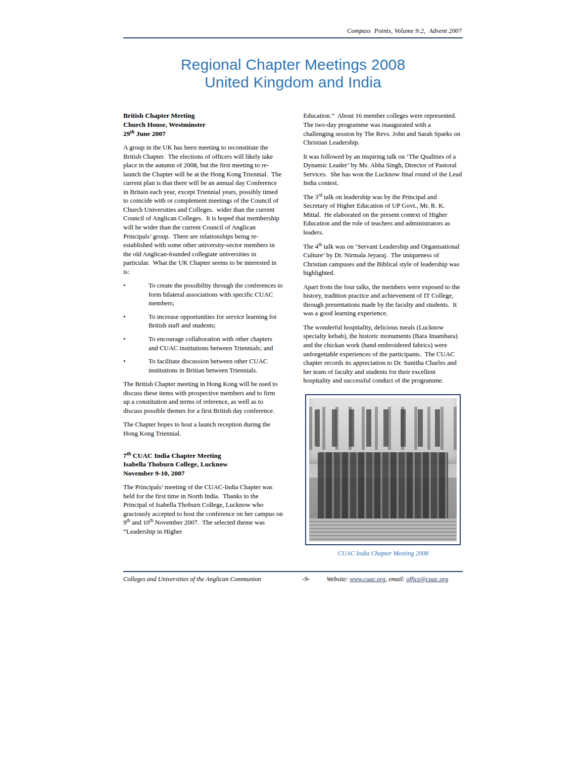Compass Points, Volume 9:2, Advent 2007
Regional Chapter Meetings 2008
United Kingdom and India
British Chapter Meeting
Church House, Westminster
29th June 2007
A group in the UK has been meeting to reconstitute the British Chapter. The elections of officers will likely take place in the autumn of 2008, but the first meeting to re-launch the Chapter will be at the Hong Kong Triennial. The current plan is that there will be an annual day Conference in Britain each year, except Triennial years, possibly timed to coincide with or complement meetings of the Council of Church Universities and Colleges. wider than the current Council of Anglican Colleges. It is hoped that membership will be wider than the current Council of Anglican Principals’ group. There are relationships being re-established with some other university-sector members in the old Anglican-founded collegiate universities in particular. What the UK Chapter seems to be interested in is:
To create the possibility through the conferences to form bilateral associations with specific CUAC members;
To increase opportunities for service learning for British staff and students;
To encourage collaboration with other chapters and CUAC institutions between Triennials; and
To facilitate discussion between other CUAC institutions in Britian between Triennials.
The British Chapter meeting in Hong Kong will be used to discuss these items with prospective members and to firm up a constitution and terms of reference, as well as to discuss possible themes for a first British day conference.
The Chapter hopes to host a launch reception during the Hong Kong Triennial.
7th CUAC India Chapter Meeting
Isabella Thoburn College, Lucknow
November 9-10, 2007
The Principals’ meeting of the CUAC-India Chapter was held for the first time in North India. Thanks to the Principal of Isabella Thoburn College, Lucknow who graciously accepted to host the conference on her campus on 9th and 10th November 2007. The selected theme was “Leadership in Higher
Education.” About 16 member colleges were represented. The two-day programme was inaugurated with a challenging session by The Revs. John and Sarah Sparks on Christian Leadership.
It was followed by an inspiring talk on ‘The Qualities of a Dynamic Leader’ by Ms. Abha Singh, Director of Pastoral Services. She has won the Lucknow final round of the Lead India contest.
The 3rd talk on leadership was by the Principal and Secretary of Higher Education of UP Govt., Mr. R. K. Mittal. He elaborated on the present context of Higher Education and the role of teachers and administrators as leaders.
The 4th talk was on ‘Servant Leadership and Organisational Culture’ by Dr. Nirmala Jeyaraj. The uniqueness of Christian campuses and the Biblical style of leadership was highlighted.
Apart from the four talks, the members were exposed to the history, tradition practice and achievement of IT College, through presentations made by the faculty and students. It was a good learning experience.
The wonderful hospitality, delicious meals (Lucknow specialty kebab), the historic monuments (Bara Imambara) and the chickan work (hand embroidered fabrics) were unforgettable experiences of the participants. The CUAC chapter records its appreciation to Dr. Sunitha Charles and her team of faculty and students for their excellent hospitality and successful conduct of the programme.
CUAC India Chapter Meeting 2008
Colleges and Universities of the Anglican Communion
-9-Website: www.cuac.org, email: office@cuac.org